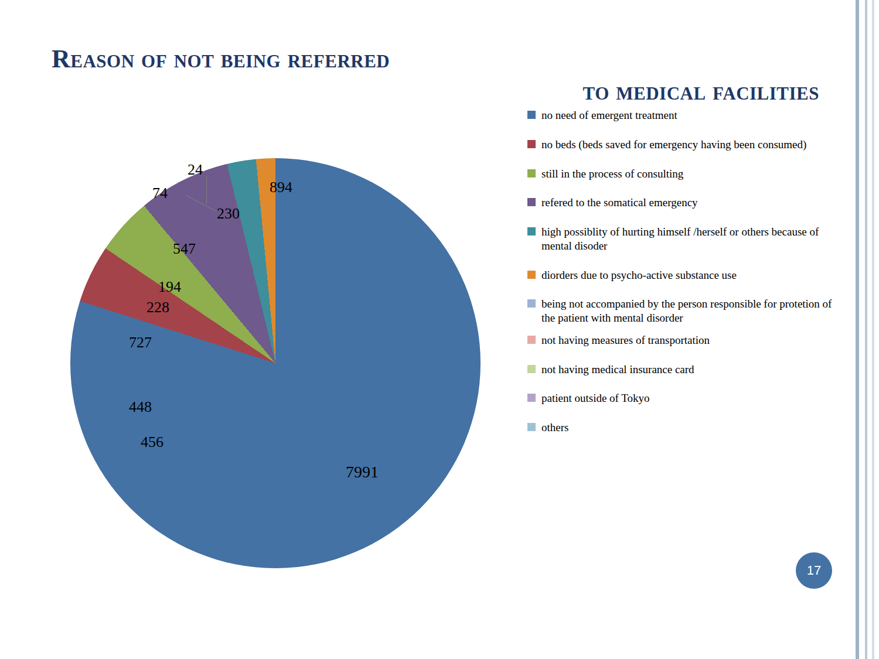Reason of not being referred to medical facilities
7991
456
448
727
228
194
547
74
24
230
894
no need of emergent treatment
no beds (beds saved for emergency having been consumed)
still in the process of consulting
refered to the somatical emergency
high possiblity of hurting himself /herself or others because of mental disoder
diorders due to psycho-active substance use
being not accompanied by the person responsible for protetion of the patient with mental disorder
not having measures of transportation
not having medical insurance card
patient outside of Tokyo
others
17